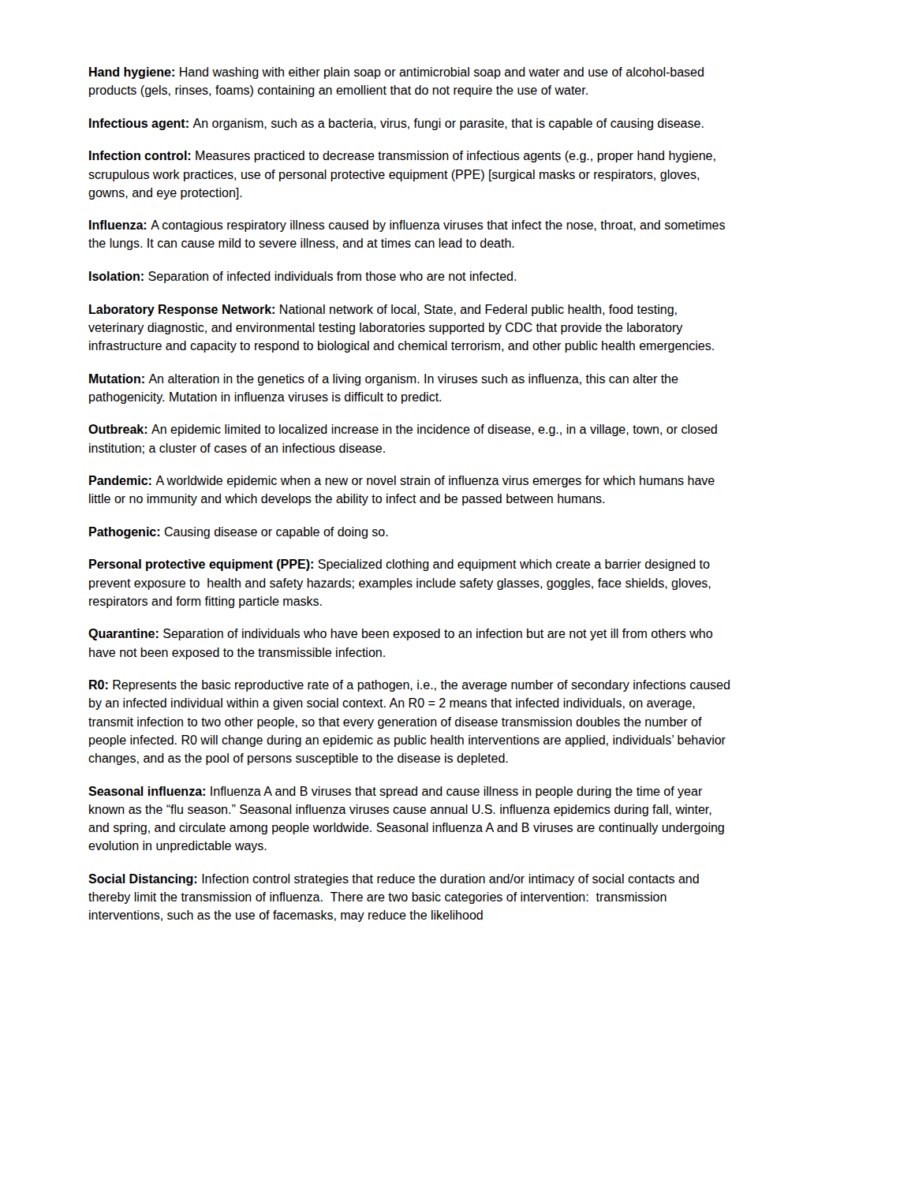Hand hygiene:
Hand washing with either plain soap or antimicrobial soap and water and use of alcohol-based products (gels, rinses, foams) containing an emollient that do not require the use of water.
Infectious agent:
An organism, such as a bacteria, virus, fungi or parasite, that is capable of causing disease.
Infection control:
Measures practiced to decrease transmission of infectious agents (e.g., proper hand hygiene, scrupulous work practices, use of personal protective equipment (PPE) [surgical masks or respirators, gloves, gowns, and eye protection].
Influenza:
A contagious respiratory illness caused by influenza viruses that infect the nose, throat, and sometimes the lungs. It can cause mild to severe illness, and at times can lead to death.
Isolation:
Separation of infected individuals from those who are not infected.
Laboratory Response Network:
National network of local, State, and Federal public health, food testing, veterinary diagnostic, and environmental testing laboratories supported by CDC that provide the laboratory infrastructure and capacity to respond to biological and chemical terrorism, and other public health emergencies.
Mutation:
An alteration in the genetics of a living organism. In viruses such as influenza, this can alter the pathogenicity. Mutation in influenza viruses is difficult to predict.
Outbreak:
An epidemic limited to localized increase in the incidence of disease, e.g., in a village, town, or closed institution; a cluster of cases of an infectious disease.
Pandemic:
A worldwide epidemic when a new or novel strain of influenza virus emerges for which humans have little or no immunity and which develops the ability to infect and be passed between humans.
Pathogenic:
Causing disease or capable of doing so.
Personal protective equipment (PPE):
Specialized clothing and equipment which create a barrier designed to prevent exposure to health and safety hazards; examples include safety glasses, goggles, face shields, gloves, respirators and form fitting particle masks.
Quarantine:
Separation of individuals who have been exposed to an infection but are not yet ill from others who have not been exposed to the transmissible infection.
R0:
Represents the basic reproductive rate of a pathogen, i.e., the average number of secondary infections caused by an infected individual within a given social context. An R0 = 2 means that infected individuals, on average, transmit infection to two other people, so that every generation of disease transmission doubles the number of people infected. R0 will change during an epidemic as public health interventions are applied, individuals’ behavior changes, and as the pool of persons susceptible to the disease is depleted.
Seasonal influenza:
Influenza A and B viruses that spread and cause illness in people during the time of year known as the “flu season.” Seasonal influenza viruses cause annual U.S. influenza epidemics during fall, winter, and spring, and circulate among people worldwide. Seasonal influenza A and B viruses are continually undergoing evolution in unpredictable ways.
Social Distancing:
Infection control strategies that reduce the duration and/or intimacy of social contacts and thereby limit the transmission of influenza. There are two basic categories of intervention: transmission interventions, such as the use of facemasks, may reduce the likelihood